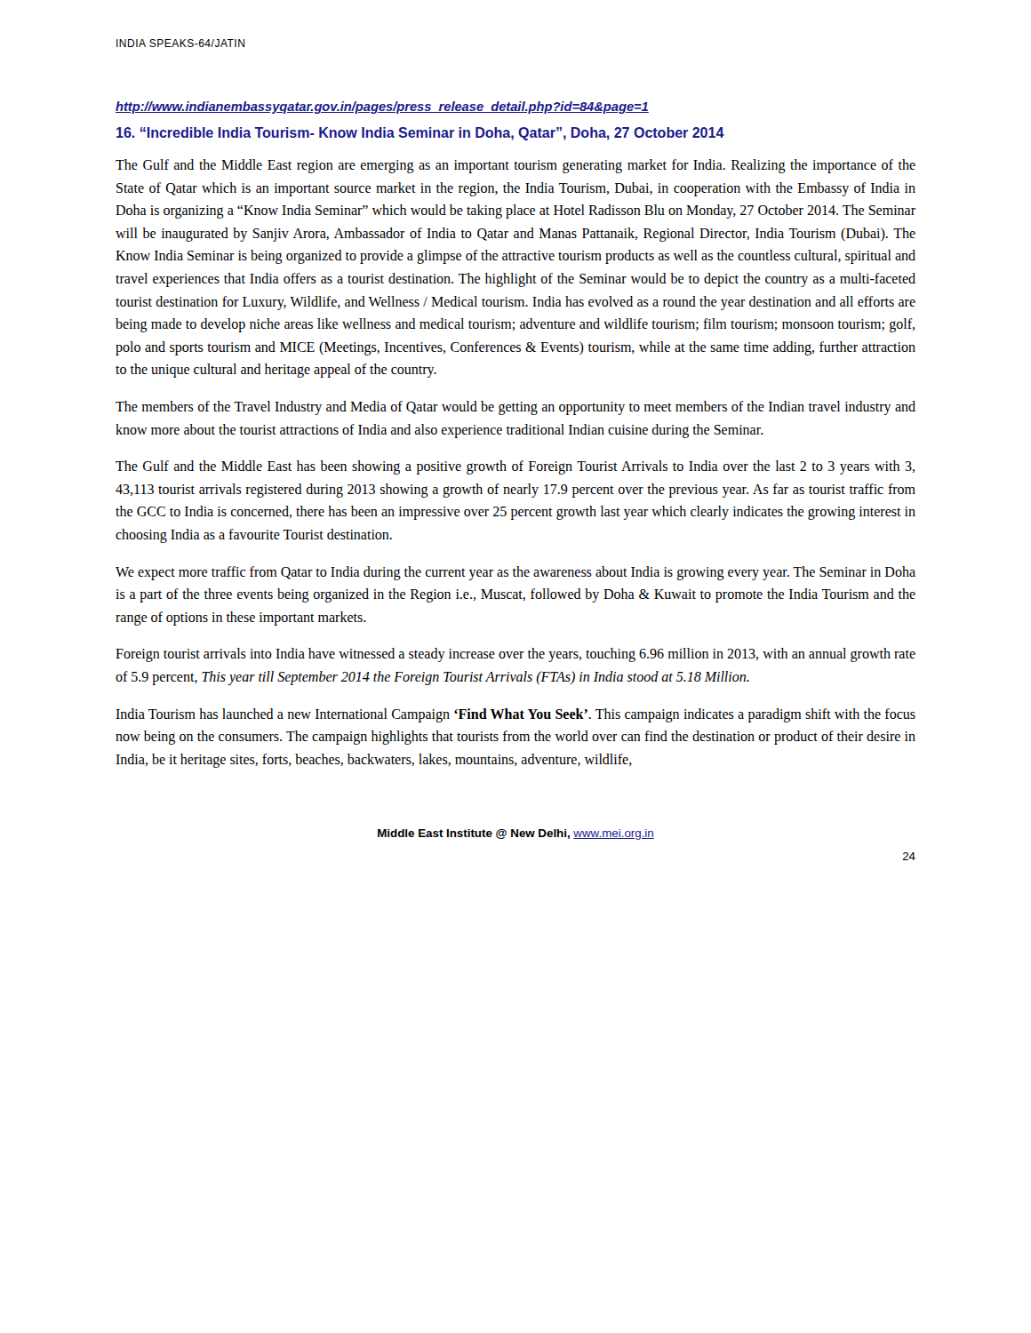INDIA SPEAKS-64/JATIN
http://www.indianembassyqatar.gov.in/pages/press_release_detail.php?id=84&page=1
16. “Incredible India Tourism- Know India Seminar in Doha, Qatar”, Doha, 27 October 2014
The Gulf and the Middle East region are emerging as an important tourism generating market for India. Realizing the importance of the State of Qatar which is an important source market in the region, the India Tourism, Dubai, in cooperation with the Embassy of India in Doha is organizing a “Know India Seminar” which would be taking place at Hotel Radisson Blu on Monday, 27 October 2014. The Seminar will be inaugurated by Sanjiv Arora, Ambassador of India to Qatar and Manas Pattanaik, Regional Director, India Tourism (Dubai). The Know India Seminar is being organized to provide a glimpse of the attractive tourism products as well as the countless cultural, spiritual and travel experiences that India offers as a tourist destination. The highlight of the Seminar would be to depict the country as a multi-faceted tourist destination for Luxury, Wildlife, and Wellness / Medical tourism. India has evolved as a round the year destination and all efforts are being made to develop niche areas like wellness and medical tourism; adventure and wildlife tourism; film tourism; monsoon tourism; golf, polo and sports tourism and MICE (Meetings, Incentives, Conferences & Events) tourism, while at the same time adding, further attraction to the unique cultural and heritage appeal of the country.
The members of the Travel Industry and Media of Qatar would be getting an opportunity to meet members of the Indian travel industry and know more about the tourist attractions of India and also experience traditional Indian cuisine during the Seminar.
The Gulf and the Middle East has been showing a positive growth of Foreign Tourist Arrivals to India over the last 2 to 3 years with 3, 43,113 tourist arrivals registered during 2013 showing a growth of nearly 17.9 percent over the previous year. As far as tourist traffic from the GCC to India is concerned, there has been an impressive over 25 percent growth last year which clearly indicates the growing interest in choosing India as a favourite Tourist destination.
We expect more traffic from Qatar to India during the current year as the awareness about India is growing every year. The Seminar in Doha is a part of the three events being organized in the Region i.e., Muscat, followed by Doha & Kuwait to promote the India Tourism and the range of options in these important markets.
Foreign tourist arrivals into India have witnessed a steady increase over the years, touching 6.96 million in 2013, with an annual growth rate of 5.9 percent, This year till September 2014 the Foreign Tourist Arrivals (FTAs) in India stood at 5.18 Million.
India Tourism has launched a new International Campaign ‘Find What You Seek’. This campaign indicates a paradigm shift with the focus now being on the consumers. The campaign highlights that tourists from the world over can find the destination or product of their desire in India, be it heritage sites, forts, beaches, backwaters, lakes, mountains, adventure, wildlife,
Middle East Institute @ New Delhi, www.mei.org.in
24